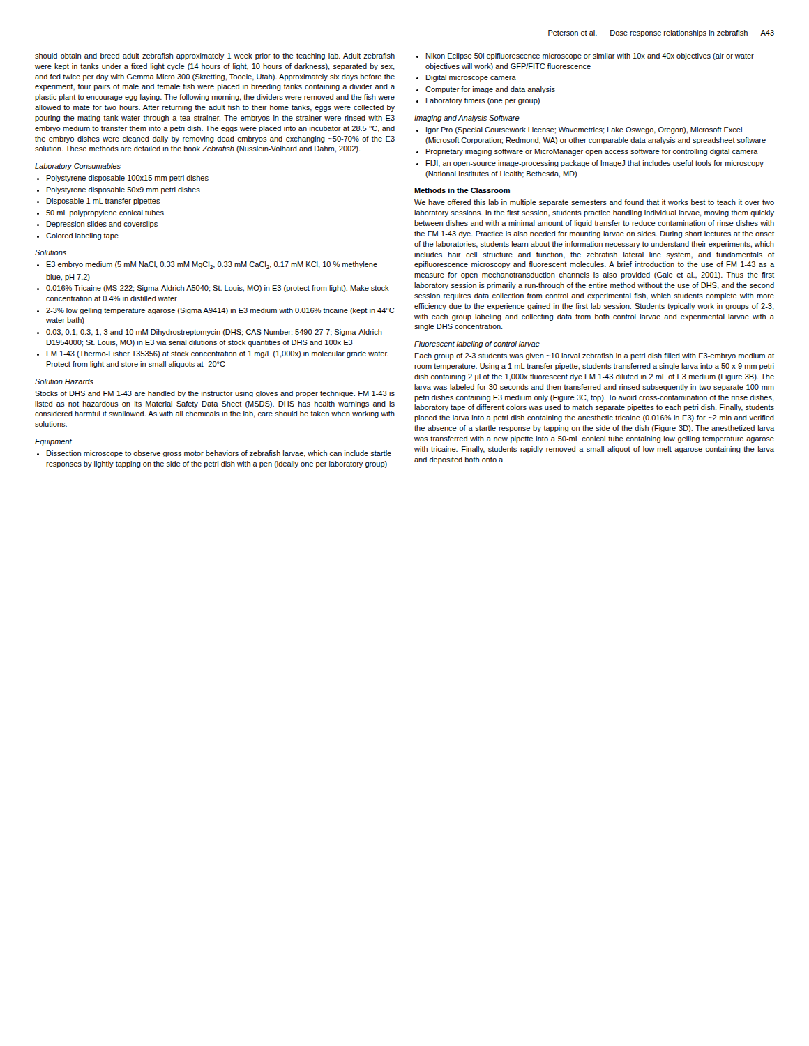Peterson et al. Dose response relationships in zebrafish A43
should obtain and breed adult zebrafish approximately 1 week prior to the teaching lab. Adult zebrafish were kept in tanks under a fixed light cycle (14 hours of light, 10 hours of darkness), separated by sex, and fed twice per day with Gemma Micro 300 (Skretting, Tooele, Utah). Approximately six days before the experiment, four pairs of male and female fish were placed in breeding tanks containing a divider and a plastic plant to encourage egg laying. The following morning, the dividers were removed and the fish were allowed to mate for two hours. After returning the adult fish to their home tanks, eggs were collected by pouring the mating tank water through a tea strainer. The embryos in the strainer were rinsed with E3 embryo medium to transfer them into a petri dish. The eggs were placed into an incubator at 28.5 °C, and the embryo dishes were cleaned daily by removing dead embryos and exchanging ~50-70% of the E3 solution. These methods are detailed in the book Zebrafish (Nusslein-Volhard and Dahm, 2002).
Laboratory Consumables
Polystyrene disposable 100x15 mm petri dishes
Polystyrene disposable 50x9 mm petri dishes
Disposable 1 mL transfer pipettes
50 mL polypropylene conical tubes
Depression slides and coverslips
Colored labeling tape
Solutions
E3 embryo medium (5 mM NaCl, 0.33 mM MgCl2, 0.33 mM CaCl2, 0.17 mM KCl, 10 % methylene blue, pH 7.2)
0.016% Tricaine (MS-222; Sigma-Aldrich A5040; St. Louis, MO) in E3 (protect from light). Make stock concentration at 0.4% in distilled water
2-3% low gelling temperature agarose (Sigma A9414) in E3 medium with 0.016% tricaine (kept in 44°C water bath)
0.03, 0.1, 0.3, 1, 3 and 10 mM Dihydrostreptomycin (DHS; CAS Number: 5490-27-7; Sigma-Aldrich D1954000; St. Louis, MO) in E3 via serial dilutions of stock quantities of DHS and 100x E3
FM 1-43 (Thermo-Fisher T35356) at stock concentration of 1 mg/L (1,000x) in molecular grade water. Protect from light and store in small aliquots at -20°C
Solution Hazards
Stocks of DHS and FM 1-43 are handled by the instructor using gloves and proper technique. FM 1-43 is listed as not hazardous on its Material Safety Data Sheet (MSDS). DHS has health warnings and is considered harmful if swallowed. As with all chemicals in the lab, care should be taken when working with solutions.
Equipment
Dissection microscope to observe gross motor behaviors of zebrafish larvae, which can include startle responses by lightly tapping on the side of the petri dish with a pen (ideally one per laboratory group)
Nikon Eclipse 50i epifluorescence microscope or similar with 10x and 40x objectives (air or water objectives will work) and GFP/FITC fluorescence
Digital microscope camera
Computer for image and data analysis
Laboratory timers (one per group)
Imaging and Analysis Software
Igor Pro (Special Coursework License; Wavemetrics; Lake Oswego, Oregon), Microsoft Excel (Microsoft Corporation; Redmond, WA) or other comparable data analysis and spreadsheet software
Proprietary imaging software or MicroManager open access software for controlling digital camera
FIJI, an open-source image-processing package of ImageJ that includes useful tools for microscopy (National Institutes of Health; Bethesda, MD)
Methods in the Classroom
We have offered this lab in multiple separate semesters and found that it works best to teach it over two laboratory sessions. In the first session, students practice handling individual larvae, moving them quickly between dishes and with a minimal amount of liquid transfer to reduce contamination of rinse dishes with the FM 1-43 dye. Practice is also needed for mounting larvae on sides. During short lectures at the onset of the laboratories, students learn about the information necessary to understand their experiments, which includes hair cell structure and function, the zebrafish lateral line system, and fundamentals of epifluorescence microscopy and fluorescent molecules. A brief introduction to the use of FM 1-43 as a measure for open mechanotransduction channels is also provided (Gale et al., 2001). Thus the first laboratory session is primarily a run-through of the entire method without the use of DHS, and the second session requires data collection from control and experimental fish, which students complete with more efficiency due to the experience gained in the first lab session. Students typically work in groups of 2-3, with each group labeling and collecting data from both control larvae and experimental larvae with a single DHS concentration.
Fluorescent labeling of control larvae
Each group of 2-3 students was given ~10 larval zebrafish in a petri dish filled with E3-embryo medium at room temperature. Using a 1 mL transfer pipette, students transferred a single larva into a 50 x 9 mm petri dish containing 2 µl of the 1,000x fluorescent dye FM 1-43 diluted in 2 mL of E3 medium (Figure 3B). The larva was labeled for 30 seconds and then transferred and rinsed subsequently in two separate 100 mm petri dishes containing E3 medium only (Figure 3C, top). To avoid cross-contamination of the rinse dishes, laboratory tape of different colors was used to match separate pipettes to each petri dish. Finally, students placed the larva into a petri dish containing the anesthetic tricaine (0.016% in E3) for ~2 min and verified the absence of a startle response by tapping on the side of the dish (Figure 3D). The anesthetized larva was transferred with a new pipette into a 50-mL conical tube containing low gelling temperature agarose with tricaine. Finally, students rapidly removed a small aliquot of low-melt agarose containing the larva and deposited both onto a